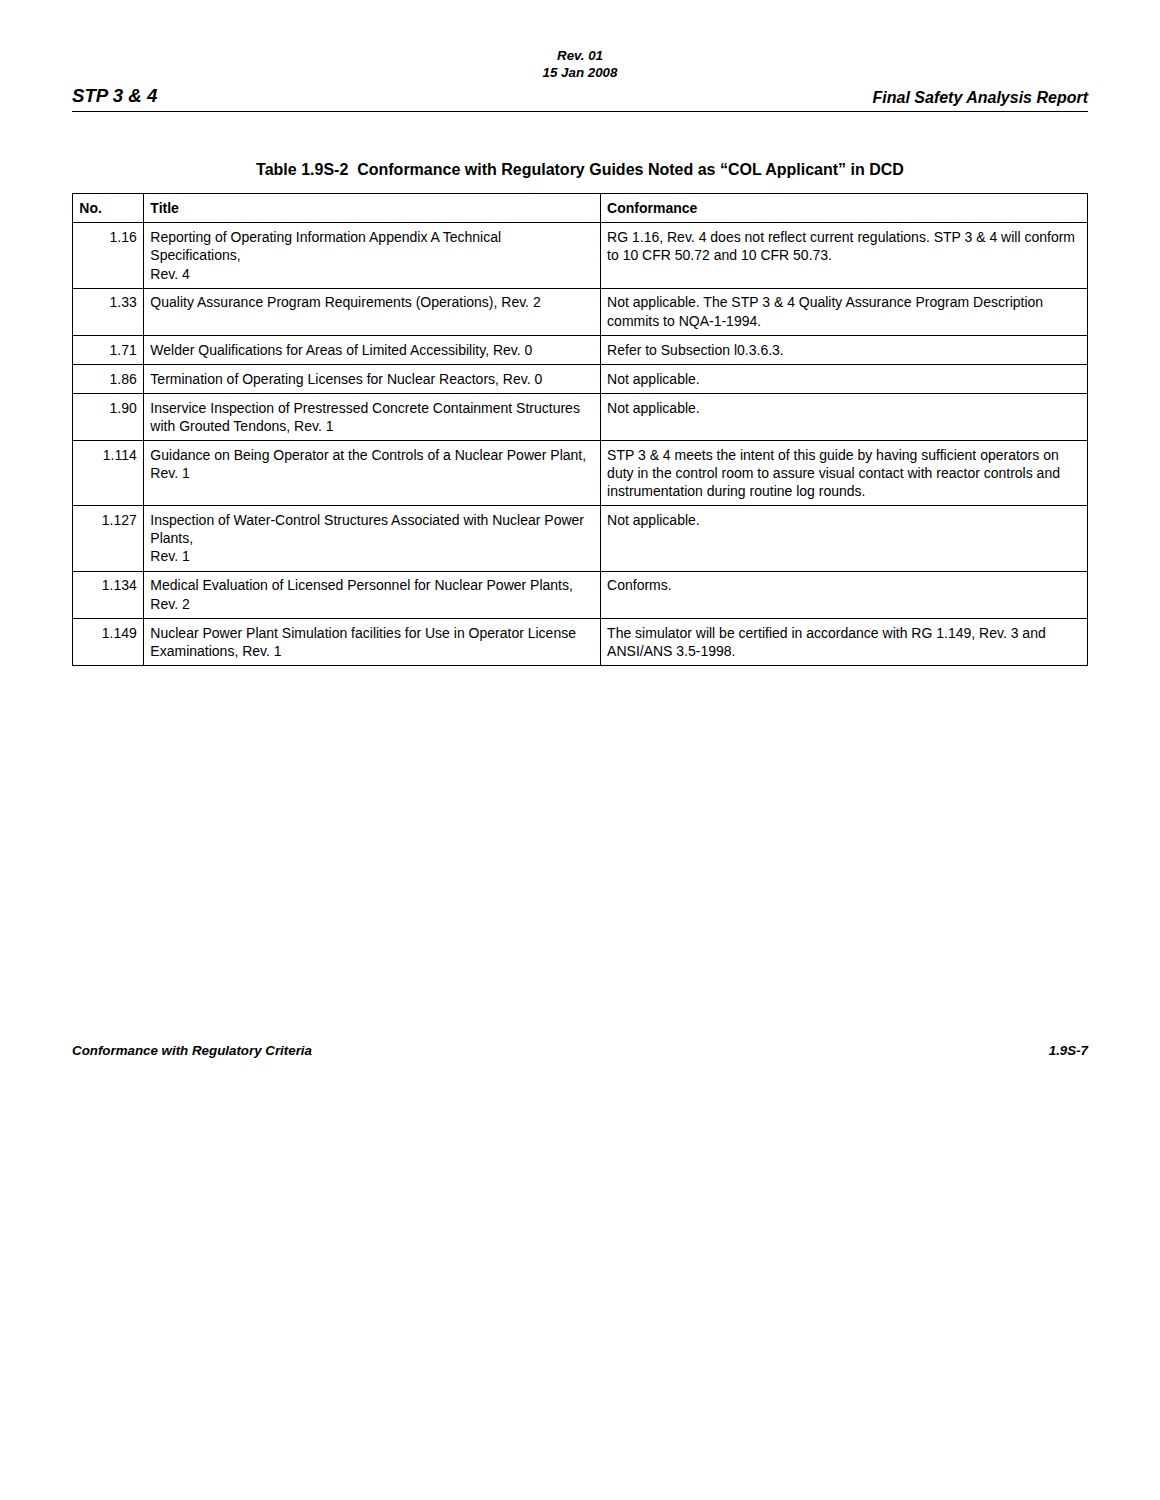Rev. 01
15 Jan 2008
STP 3 & 4 Final Safety Analysis Report
Table 1.9S-2 Conformance with Regulatory Guides Noted as “COL Applicant” in DCD
| No. | Title | Conformance |
| --- | --- | --- |
| 1.16 | Reporting of Operating Information Appendix A Technical Specifications, Rev. 4 | RG 1.16, Rev. 4 does not reflect current regulations. STP 3 & 4 will conform to 10 CFR 50.72 and 10 CFR 50.73. |
| 1.33 | Quality Assurance Program Requirements (Operations), Rev. 2 | Not applicable. The STP 3 & 4 Quality Assurance Program Description commits to NQA-1-1994. |
| 1.71 | Welder Qualifications for Areas of Limited Accessibility, Rev. 0 | Refer to Subsection l0.3.6.3. |
| 1.86 | Termination of Operating Licenses for Nuclear Reactors, Rev. 0 | Not applicable. |
| 1.90 | Inservice Inspection of Prestressed Concrete Containment Structures with Grouted Tendons, Rev. 1 | Not applicable. |
| 1.114 | Guidance on Being Operator at the Controls of a Nuclear Power Plant, Rev. 1 | STP 3 & 4 meets the intent of this guide by having sufficient operators on duty in the control room to assure visual contact with reactor controls and instrumentation during routine log rounds. |
| 1.127 | Inspection of Water-Control Structures Associated with Nuclear Power Plants, Rev. 1 | Not applicable. |
| 1.134 | Medical Evaluation of Licensed Personnel for Nuclear Power Plants, Rev. 2 | Conforms. |
| 1.149 | Nuclear Power Plant Simulation facilities for Use in Operator License Examinations, Rev. 1 | The simulator will be certified in accordance with RG 1.149, Rev. 3 and ANSI/ANS 3.5-1998. |
Conformance with Regulatory Criteria 1.9S-7